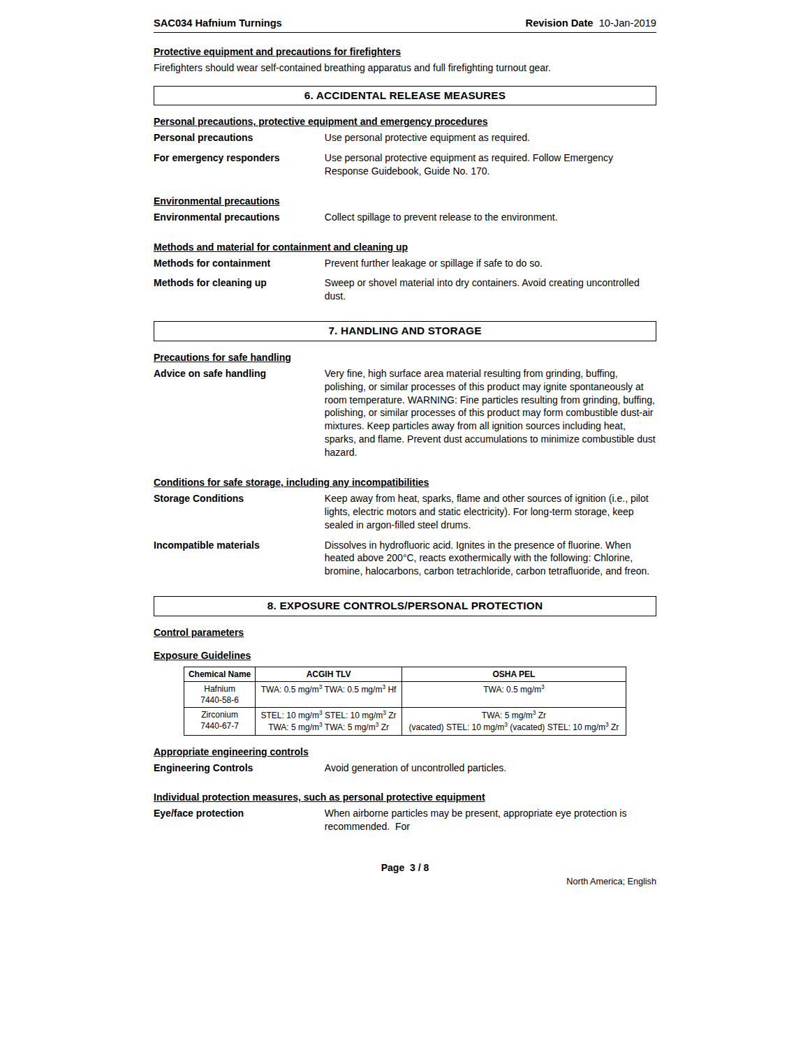SAC034 Hafnium Turnings
Revision Date 10-Jan-2019
Protective equipment and precautions for firefighters
Firefighters should wear self-contained breathing apparatus and full firefighting turnout gear.
6. ACCIDENTAL RELEASE MEASURES
Personal precautions, protective equipment and emergency procedures
| Personal precautions | Use personal protective equipment as required. |
| For emergency responders | Use personal protective equipment as required. Follow Emergency Response Guidebook, Guide No. 170. |
Environmental precautions
| Environmental precautions | Collect spillage to prevent release to the environment. |
Methods and material for containment and cleaning up
| Methods for containment | Prevent further leakage or spillage if safe to do so. |
| Methods for cleaning up | Sweep or shovel material into dry containers. Avoid creating uncontrolled dust. |
7. HANDLING AND STORAGE
Precautions for safe handling
| Advice on safe handling | Very fine, high surface area material resulting from grinding, buffing, polishing, or similar processes of this product may ignite spontaneously at room temperature. WARNING: Fine particles resulting from grinding, buffing, polishing, or similar processes of this product may form combustible dust-air mixtures. Keep particles away from all ignition sources including heat, sparks, and flame. Prevent dust accumulations to minimize combustible dust hazard. |
Conditions for safe storage, including any incompatibilities
| Storage Conditions | Keep away from heat, sparks, flame and other sources of ignition (i.e., pilot lights, electric motors and static electricity). For long-term storage, keep sealed in argon-filled steel drums. |
| Incompatible materials | Dissolves in hydrofluoric acid. Ignites in the presence of fluorine. When heated above 200°C, reacts exothermically with the following: Chlorine, bromine, halocarbons, carbon tetrachloride, carbon tetrafluoride, and freon. |
8. EXPOSURE CONTROLS/PERSONAL PROTECTION
Control parameters
Exposure Guidelines
| Chemical Name | ACGIH TLV | OSHA PEL |
| --- | --- | --- |
| Hafnium 7440-58-6 | TWA: 0.5 mg/m 3 TWA: 0.5 mg/m 3 Hf | TWA: 0.5 mg/m 3 |
| Zirconium 7440-67-7 | STEL: 10 mg/m 3 STEL: 10 mg/m 3 Zr TWA: 5 mg/m 3 TWA: 5 mg/m 3 Zr | TWA: 5 mg/m 3 Zr (vacated) STEL: 10 mg/m 3 (vacated) STEL: 10 mg/m 3 Zr |
Appropriate engineering controls
| Engineering Controls | Avoid generation of uncontrolled particles. |
Individual protection measures, such as personal protective equipment
| Eye/face protection | When airborne particles may be present, appropriate eye protection is recommended. For |
Page 3 / 8
North America; English